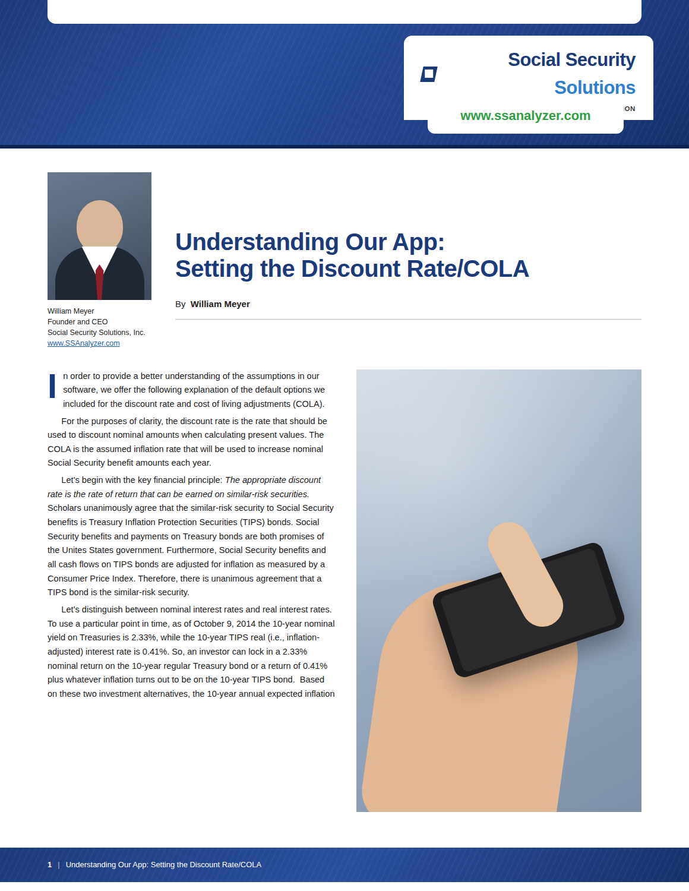Social Security Solutions
SOFTWARE | EDUCATION | RESEARCH | INNOVATION
www.ssanalyzer.com
William Meyer
Founder and CEO
Social Security Solutions, Inc.
www.SSAnalyzer.com
Understanding Our App:
Setting the Discount Rate/COLA
By William Meyer
In order to provide a better understanding of the assumptions in our software, we offer the following explanation of the default options we included for the discount rate and cost of living adjustments (COLA).
For the purposes of clarity, the discount rate is the rate that should be used to discount nominal amounts when calculating present values. The COLA is the assumed inflation rate that will be used to increase nominal Social Security benefit amounts each year.
Let's begin with the key financial principle: The appropriate discount rate is the rate of return that can be earned on similar-risk securities. Scholars unanimously agree that the similar-risk security to Social Security benefits is Treasury Inflation Protection Securities (TIPS) bonds. Social Security benefits and payments on Treasury bonds are both promises of the Unites States government. Furthermore, Social Security benefits and all cash flows on TIPS bonds are adjusted for inflation as measured by a Consumer Price Index. Therefore, there is unanimous agreement that a TIPS bond is the similar-risk security.
Let's distinguish between nominal interest rates and real interest rates. To use a particular point in time, as of October 9, 2014 the 10-year nominal yield on Treasuries is 2.33%, while the 10-year TIPS real (i.e., inflation-adjusted) interest rate is 0.41%. So, an investor can lock in a 2.33% nominal return on the 10-year regular Treasury bond or a return of 0.41% plus whatever inflation turns out to be on the 10-year TIPS bond. Based on these two investment alternatives, the 10-year annual expected inflation
1 | Understanding Our App: Setting the Discount Rate/COLA